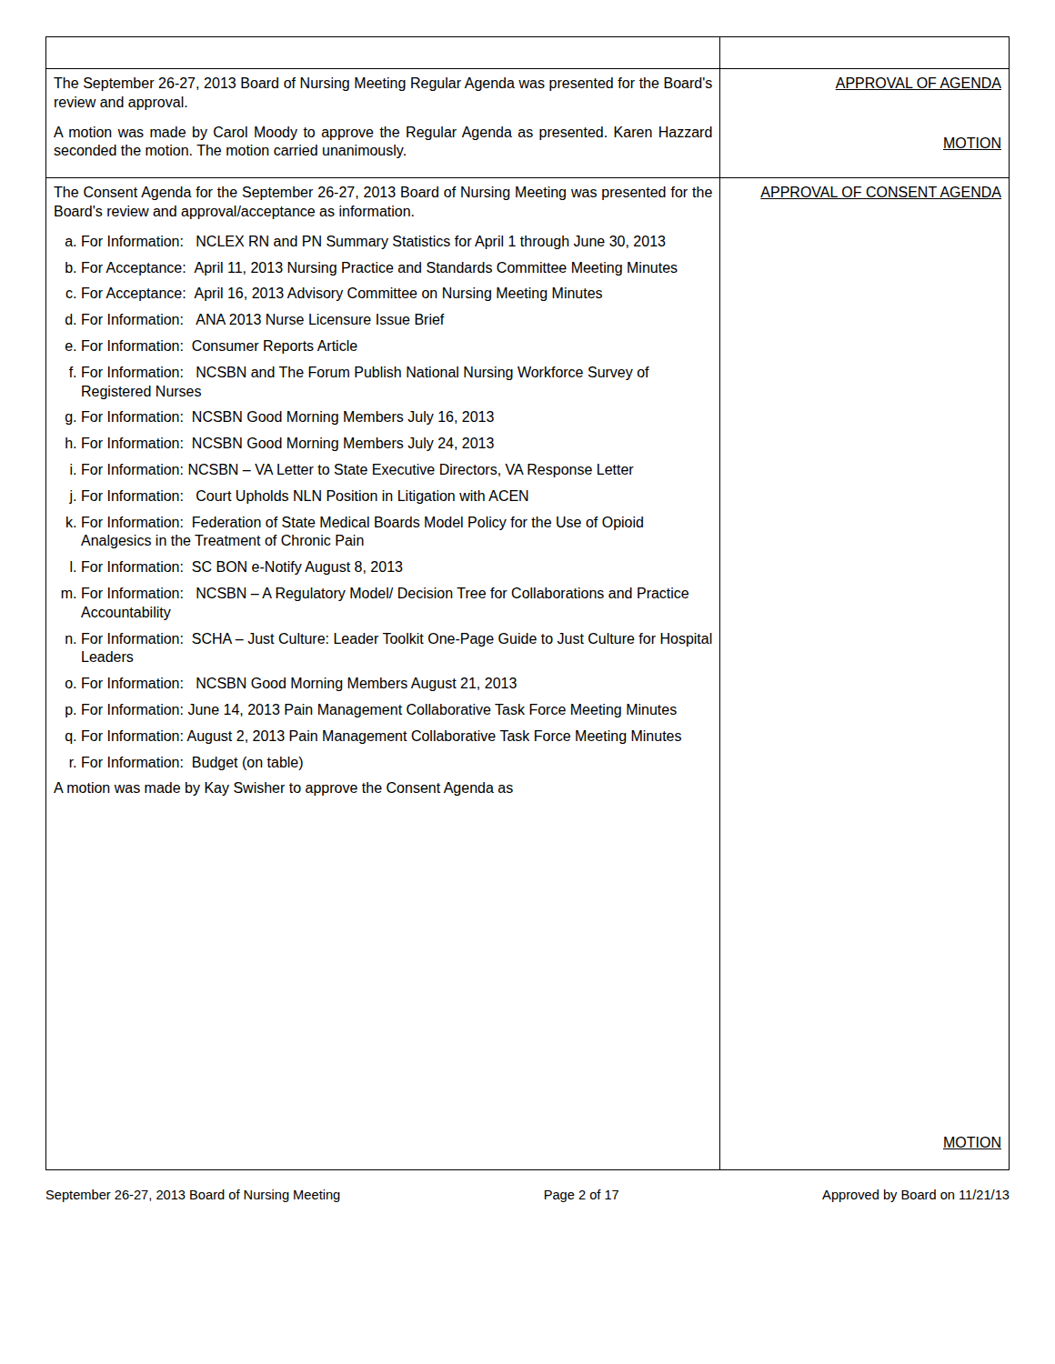| The September 26-27, 2013 Board of Nursing Meeting Regular Agenda was presented for the Board's review and approval. A motion was made by Carol Moody to approve the Regular Agenda as presented. Karen Hazzard seconded the motion. The motion carried unanimously. | APPROVAL OF AGENDA MOTION |
| The Consent Agenda for the September 26-27, 2013 Board of Nursing Meeting was presented for the Board's review and approval/acceptance as information. For Information: NCLEX RN and PN Summary Statistics for April 1 through June 30, 2013 For Acceptance: April 11, 2013 Nursing Practice and Standards Committee Meeting Minutes For Acceptance: April 16, 2013 Advisory Committee on Nursing Meeting Minutes For Information: ANA 2013 Nurse Licensure Issue Brief For Information: Consumer Reports Article For Information: NCSBN and The Forum Publish National Nursing Workforce Survey of Registered Nurses For Information: NCSBN Good Morning Members July 16, 2013 For Information: NCSBN Good Morning Members July 24, 2013 For Information: NCSBN – VA Letter to State Executive Directors, VA Response Letter For Information: Court Upholds NLN Position in Litigation with ACEN For Information: Federation of State Medical Boards Model Policy for the Use of Opioid Analgesics in the Treatment of Chronic Pain For Information: SC BON e-Notify August 8, 2013 For Information: NCSBN – A Regulatory Model/ Decision Tree for Collaborations and Practice Accountability For Information: SCHA – Just Culture: Leader Toolkit One-Page Guide to Just Culture for Hospital Leaders For Information: NCSBN Good Morning Members August 21, 2013 For Information: June 14, 2013 Pain Management Collaborative Task Force Meeting Minutes For Information: August 2, 2013 Pain Management Collaborative Task Force Meeting Minutes For Information: Budget (on table) A motion was made by Kay Swisher to approve the Consent Agenda as | APPROVAL OF CONSENT AGENDA MOTION |
September 26-27, 2013 Board of Nursing Meeting Page 2 of 17 Approved by Board on 11/21/13